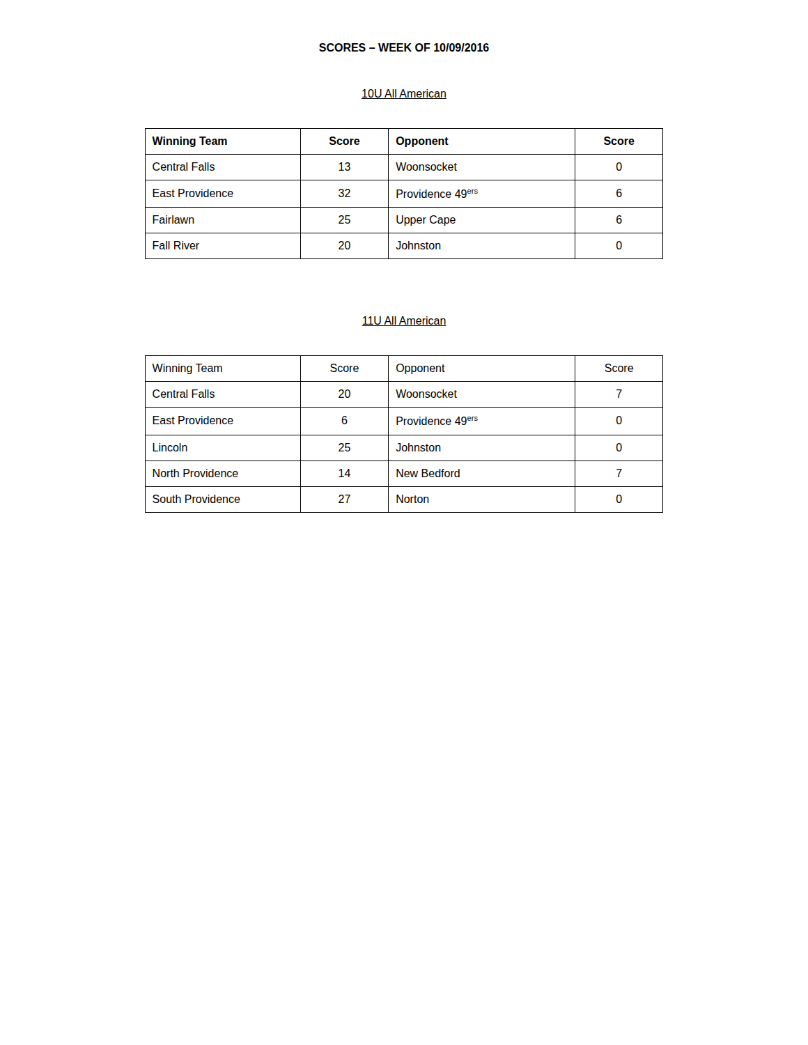SCORES – WEEK OF 10/09/2016
10U All American
| Winning Team | Score | Opponent | Score |
| --- | --- | --- | --- |
| Central Falls | 13 | Woonsocket | 0 |
| East Providence | 32 | Providence 49 ers | 6 |
| Fairlawn | 25 | Upper Cape | 6 |
| Fall River | 20 | Johnston | 0 |
11U All American
| Winning Team | Score | Opponent | Score |
| --- | --- | --- | --- |
| Central Falls | 20 | Woonsocket | 7 |
| East Providence | 6 | Providence 49 ers | 0 |
| Lincoln | 25 | Johnston | 0 |
| North Providence | 14 | New Bedford | 7 |
| South Providence | 27 | Norton | 0 |